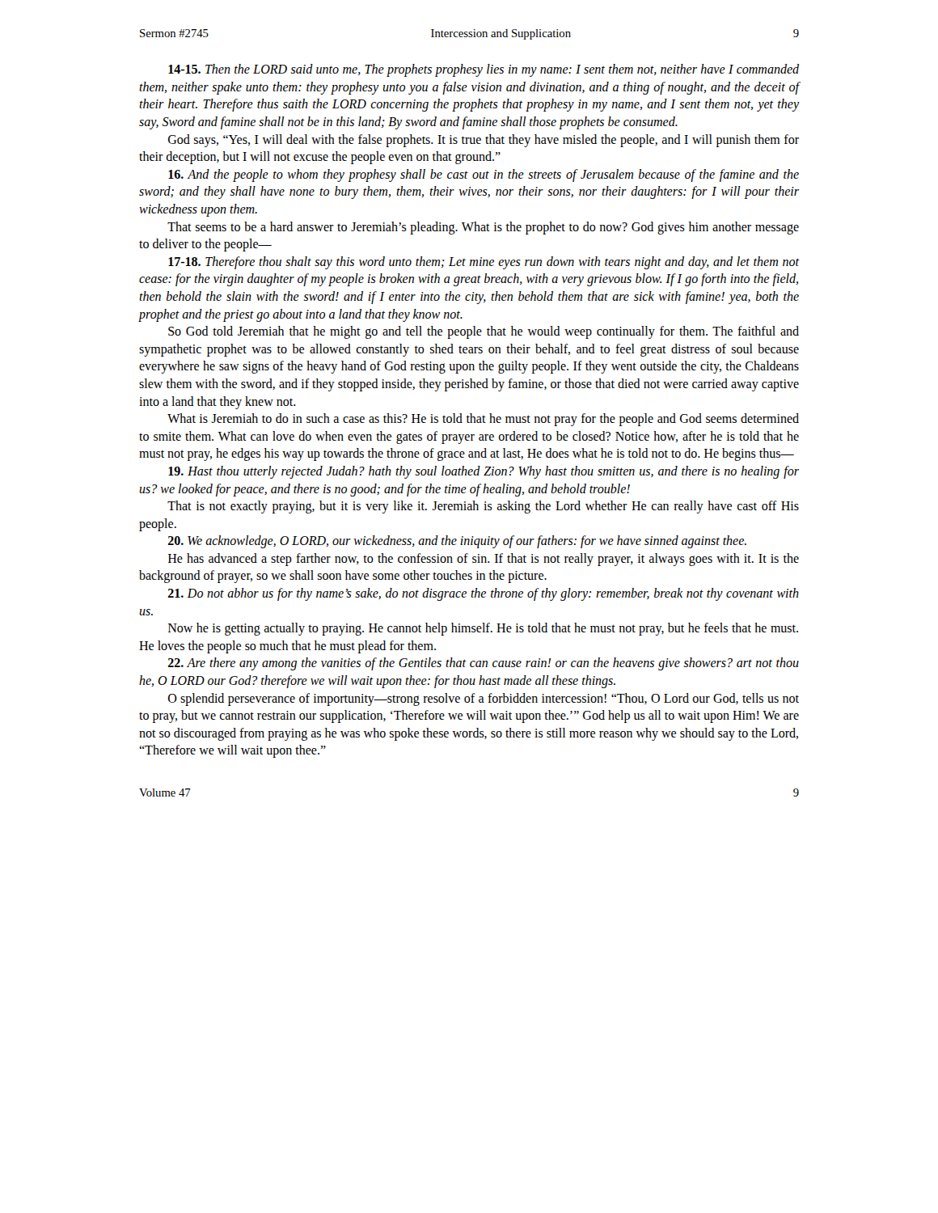Sermon #2745 Intercession and Supplication 9
14-15. Then the LORD said unto me, The prophets prophesy lies in my name: I sent them not, neither have I commanded them, neither spake unto them: they prophesy unto you a false vision and divination, and a thing of nought, and the deceit of their heart. Therefore thus saith the LORD concerning the prophets that prophesy in my name, and I sent them not, yet they say, Sword and famine shall not be in this land; By sword and famine shall those prophets be consumed.
God says, “Yes, I will deal with the false prophets. It is true that they have misled the people, and I will punish them for their deception, but I will not excuse the people even on that ground.”
16. And the people to whom they prophesy shall be cast out in the streets of Jerusalem because of the famine and the sword; and they shall have none to bury them, them, their wives, nor their sons, nor their daughters: for I will pour their wickedness upon them.
That seems to be a hard answer to Jeremiah’s pleading. What is the prophet to do now? God gives him another message to deliver to the people—
17-18. Therefore thou shalt say this word unto them; Let mine eyes run down with tears night and day, and let them not cease: for the virgin daughter of my people is broken with a great breach, with a very grievous blow. If I go forth into the field, then behold the slain with the sword! and if I enter into the city, then behold them that are sick with famine! yea, both the prophet and the priest go about into a land that they know not.
So God told Jeremiah that he might go and tell the people that he would weep continually for them. The faithful and sympathetic prophet was to be allowed constantly to shed tears on their behalf, and to feel great distress of soul because everywhere he saw signs of the heavy hand of God resting upon the guilty people. If they went outside the city, the Chaldeans slew them with the sword, and if they stopped inside, they perished by famine, or those that died not were carried away captive into a land that they knew not.
What is Jeremiah to do in such a case as this? He is told that he must not pray for the people and God seems determined to smite them. What can love do when even the gates of prayer are ordered to be closed? Notice how, after he is told that he must not pray, he edges his way up towards the throne of grace and at last, He does what he is told not to do. He begins thus—
19. Hast thou utterly rejected Judah? hath thy soul loathed Zion? Why hast thou smitten us, and there is no healing for us? we looked for peace, and there is no good; and for the time of healing, and behold trouble!
That is not exactly praying, but it is very like it. Jeremiah is asking the Lord whether He can really have cast off His people.
20. We acknowledge, O LORD, our wickedness, and the iniquity of our fathers: for we have sinned against thee.
He has advanced a step farther now, to the confession of sin. If that is not really prayer, it always goes with it. It is the background of prayer, so we shall soon have some other touches in the picture.
21. Do not abhor us for thy name’s sake, do not disgrace the throne of thy glory: remember, break not thy covenant with us.
Now he is getting actually to praying. He cannot help himself. He is told that he must not pray, but he feels that he must. He loves the people so much that he must plead for them.
22. Are there any among the vanities of the Gentiles that can cause rain! or can the heavens give showers? art not thou he, O LORD our God? therefore we will wait upon thee: for thou hast made all these things.
O splendid perseverance of importunity—strong resolve of a forbidden intercession! “Thou, O Lord our God, tells us not to pray, but we cannot restrain our supplication, ‘Therefore we will wait upon thee.’” God help us all to wait upon Him! We are not so discouraged from praying as he was who spoke these words, so there is still more reason why we should say to the Lord, “Therefore we will wait upon thee.”
Volume 47 9